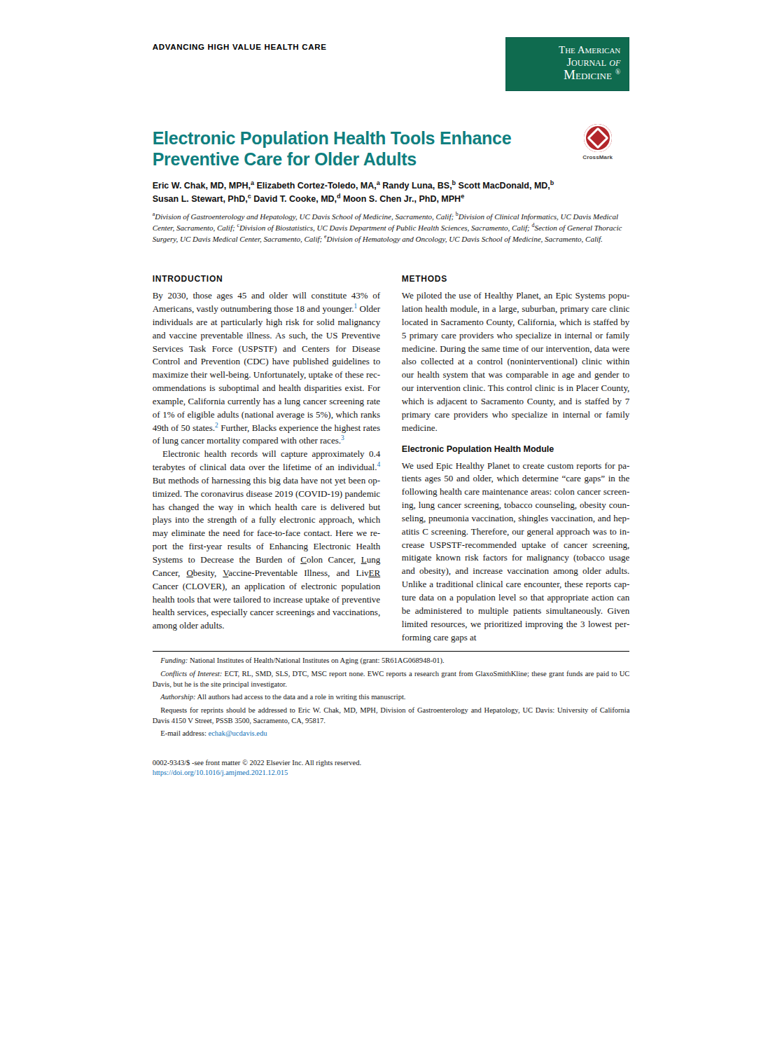ADVANCING HIGH VALUE HEALTH CARE
The American Journal of Medicine ®
CrossMark
Electronic Population Health Tools Enhance
Preventive Care for Older Adults
Eric W. Chak, MD, MPH,a Elizabeth Cortez-Toledo, MA,a Randy Luna, BS,b Scott MacDonald, MD,b
Susan L. Stewart, PhD,c David T. Cooke, MD,d Moon S. Chen Jr., PhD, MPHe
aDivision of Gastroenterology and Hepatology, UC Davis School of Medicine, Sacramento, Calif; bDivision of Clinical Informatics, UC Davis Medical Center, Sacramento, Calif; cDivision of Biostatistics, UC Davis Department of Public Health Sciences, Sacramento, Calif; dSection of General Thoracic Surgery, UC Davis Medical Center, Sacramento, Calif; eDivision of Hematology and Oncology, UC Davis School of Medicine, Sacramento, Calif.
INTRODUCTION
By 2030, those ages 45 and older will constitute 43% of Americans, vastly outnumbering those 18 and younger.1 Older individuals are at particularly high risk for solid malignancy and vaccine preventable illness. As such, the US Preventive Services Task Force (USPSTF) and Centers for Disease Control and Prevention (CDC) have published guidelines to maximize their well-being. Unfortunately, uptake of these recommendations is suboptimal and health disparities exist. For example, California currently has a lung cancer screening rate of 1% of eligible adults (national average is 5%), which ranks 49th of 50 states.2 Further, Blacks experience the highest rates of lung cancer mortality compared with other races.3
Electronic health records will capture approximately 0.4 terabytes of clinical data over the lifetime of an individual.4 But methods of harnessing this big data have not yet been optimized. The coronavirus disease 2019 (COVID-19) pandemic has changed the way in which health care is delivered but plays into the strength of a fully electronic approach, which may eliminate the need for face-to-face contact. Here we report the first-year results of Enhancing Electronic Health Systems to Decrease the Burden of Colon Cancer, Lung Cancer, Obesity, Vaccine-Preventable Illness, and LivER Cancer (CLOVER), an application of electronic population health tools that were tailored to increase uptake of preventive health services, especially cancer screenings and vaccinations, among older adults.
METHODS
We piloted the use of Healthy Planet, an Epic Systems population health module, in a large, suburban, primary care clinic located in Sacramento County, California, which is staffed by 5 primary care providers who specialize in internal or family medicine. During the same time of our intervention, data were also collected at a control (noninterventional) clinic within our health system that was comparable in age and gender to our intervention clinic. This control clinic is in Placer County, which is adjacent to Sacramento County, and is staffed by 7 primary care providers who specialize in internal or family medicine.
Electronic Population Health Module
We used Epic Healthy Planet to create custom reports for patients ages 50 and older, which determine “care gaps” in the following health care maintenance areas: colon cancer screening, lung cancer screening, tobacco counseling, obesity counseling, pneumonia vaccination, shingles vaccination, and hepatitis C screening. Therefore, our general approach was to increase USPSTF-recommended uptake of cancer screening, mitigate known risk factors for malignancy (tobacco usage and obesity), and increase vaccination among older adults. Unlike a traditional clinical care encounter, these reports capture data on a population level so that appropriate action can be administered to multiple patients simultaneously. Given limited resources, we prioritized improving the 3 lowest performing care gaps at
Funding: National Institutes of Health/National Institutes on Aging (grant: 5R61AG068948-01).
Conflicts of Interest: ECT, RL, SMD, SLS, DTC, MSC report none. EWC reports a research grant from GlaxoSmithKline; these grant funds are paid to UC Davis, but he is the site principal investigator.
Authorship: All authors had access to the data and a role in writing this manuscript.
Requests for reprints should be addressed to Eric W. Chak, MD, MPH, Division of Gastroenterology and Hepatology, UC Davis: University of California Davis 4150 V Street, PSSB 3500, Sacramento, CA, 95817.
E-mail address: echak@ucdavis.edu
0002-9343/$ -see front matter © 2022 Elsevier Inc. All rights reserved.
https://doi.org/10.1016/j.amjmed.2021.12.015